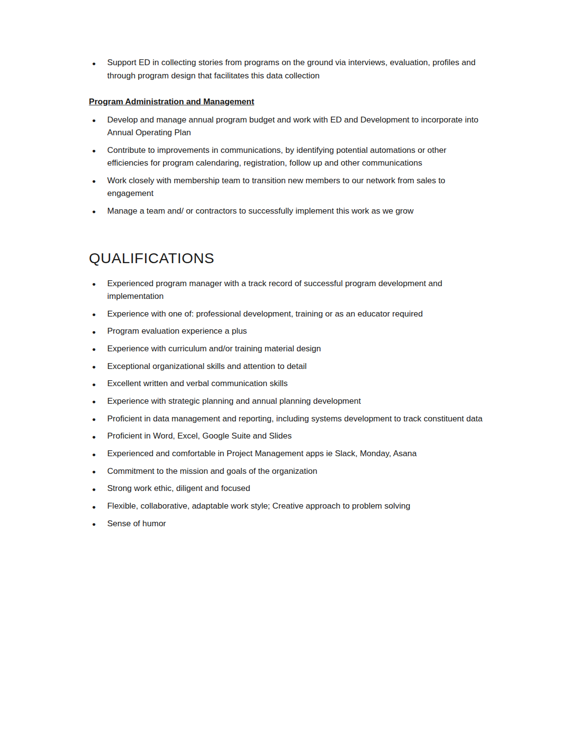Support ED in collecting stories from programs on the ground via interviews, evaluation, profiles and through program design that facilitates this data collection
Program Administration and Management
Develop and manage annual program budget and work with ED and Development to incorporate into Annual Operating Plan
Contribute to improvements in communications, by identifying potential automations or other efficiencies for program calendaring, registration, follow up and other communications
Work closely with membership team to transition new members to our network from sales to engagement
Manage a team and/ or contractors to successfully implement this work as we grow
Qualifications
Experienced program manager with a track record of successful program development and implementation
Experience with one of: professional development, training or as an educator required
Program evaluation experience a plus
Experience with curriculum and/or training material design
Exceptional organizational skills and attention to detail
Excellent written and verbal communication skills
Experience with strategic planning and annual planning development
Proficient in data management and reporting, including systems development to track constituent data
Proficient in Word, Excel, Google Suite and Slides
Experienced and comfortable in Project Management apps ie Slack, Monday, Asana
Commitment to the mission and goals of the organization
Strong work ethic, diligent and focused
Flexible, collaborative, adaptable work style; Creative approach to problem solving
Sense of humor